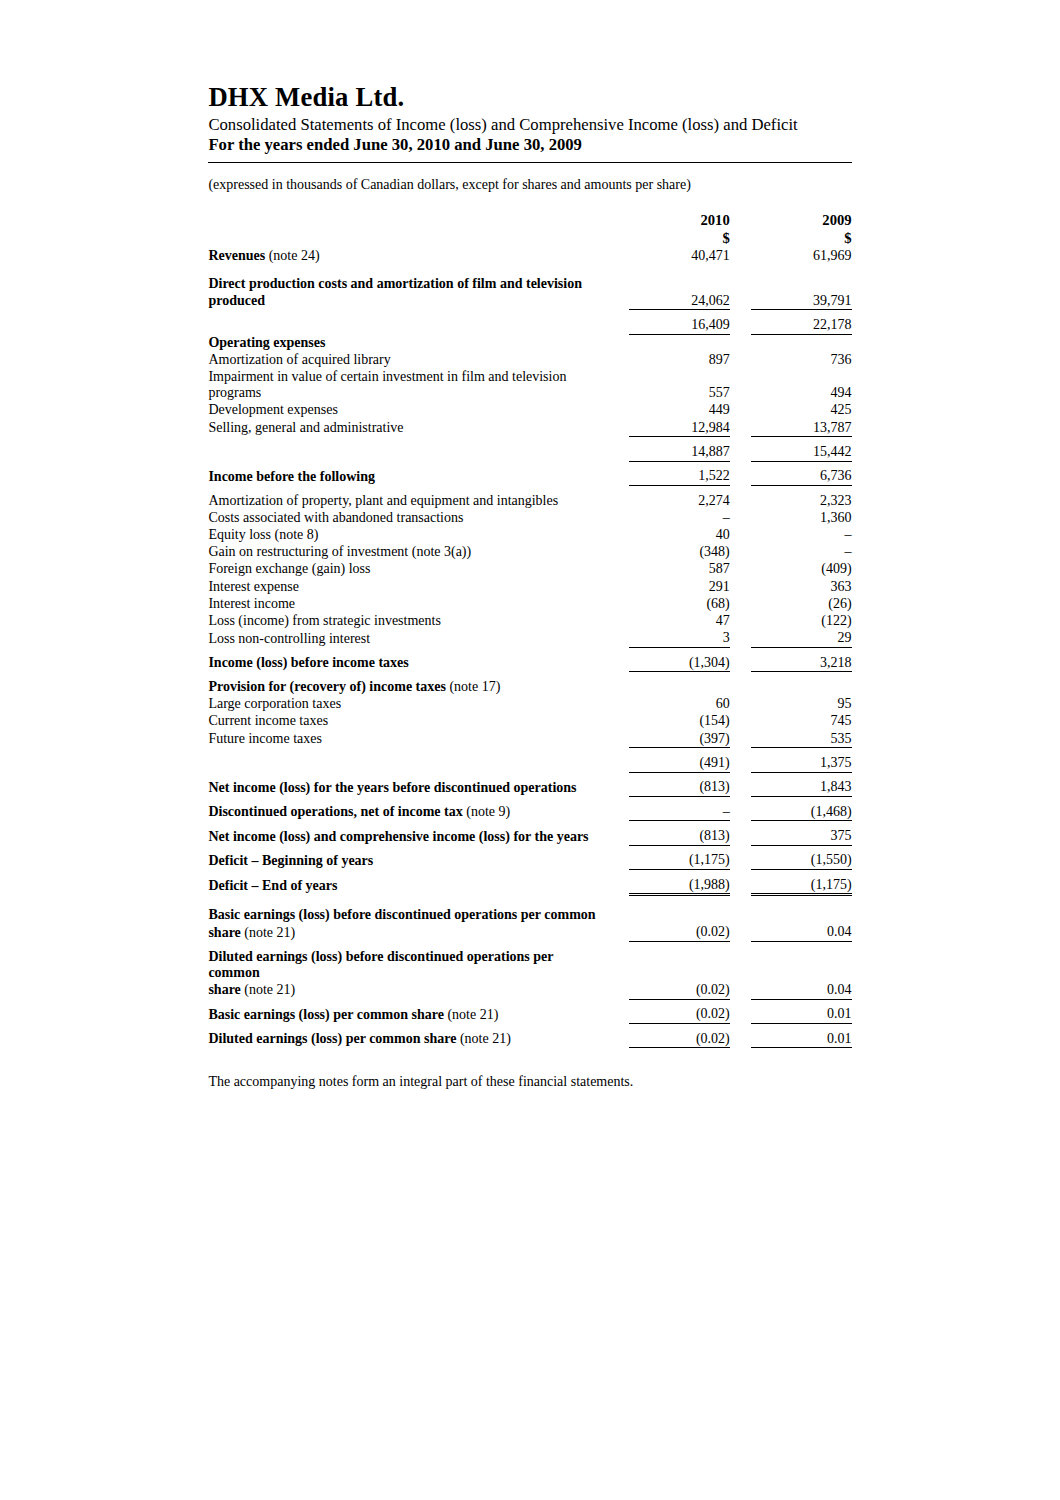DHX Media Ltd.
Consolidated Statements of Income (loss) and Comprehensive Income (loss) and Deficit
For the years ended June 30, 2010 and June 30, 2009
(expressed in thousands of Canadian dollars, except for shares and amounts per share)
| | | 2010 | | 2009 |
| | | $ | | $ |
| Revenues (note 24) | | 40,471 | | 61,969 |
| Direct production costs and amortization of film and television | | | | |
| produced | | 24,062 | | 39,791 |
| | | 16,409 | | 22,178 |
| Operating expenses | | | | |
| Amortization of acquired library | | 897 | | 736 |
| Impairment in value of certain investment in film and television programs | | 557 | | 494 |
| Development expenses | | 449 | | 425 |
| Selling, general and administrative | | 12,984 | | 13,787 |
| | | 14,887 | | 15,442 |
| Income before the following | | 1,522 | | 6,736 |
| Amortization of property, plant and equipment and intangibles | | 2,274 | | 2,323 |
| Costs associated with abandoned transactions | | – | | 1,360 |
| Equity loss (note 8) | | 40 | | – |
| Gain on restructuring of investment (note 3(a)) | | (348) | | – |
| Foreign exchange (gain) loss | | 587 | | (409) |
| Interest expense | | 291 | | 363 |
| Interest income | | (68) | | (26) |
| Loss (income) from strategic investments | | 47 | | (122) |
| Loss non-controlling interest | | 3 | | 29 |
| Income (loss) before income taxes | | (1,304) | | 3,218 |
| Provision for (recovery of) income taxes (note 17) | | | | |
| Large corporation taxes | | 60 | | 95 |
| Current income taxes | | (154) | | 745 |
| Future income taxes | | (397) | | 535 |
| | | (491) | | 1,375 |
| Net income (loss) for the years before discontinued operations | | (813) | | 1,843 |
| Discontinued operations, net of income tax (note 9) | | – | | (1,468) |
| Net income (loss) and comprehensive income (loss) for the years | | (813) | | 375 |
| Deficit – Beginning of years | | (1,175) | | (1,550) |
| Deficit – End of years | | (1,988) | | (1,175) |
| Basic earnings (loss) before discontinued operations per common | | | | |
| share (note 21) | | (0.02) | | 0.04 |
| Diluted earnings (loss) before discontinued operations per common | | | | |
| share (note 21) | | (0.02) | | 0.04 |
| Basic earnings (loss) per common share (note 21) | | (0.02) | | 0.01 |
| Diluted earnings (loss) per common share (note 21) | | (0.02) | | 0.01 |
The accompanying notes form an integral part of these financial statements.